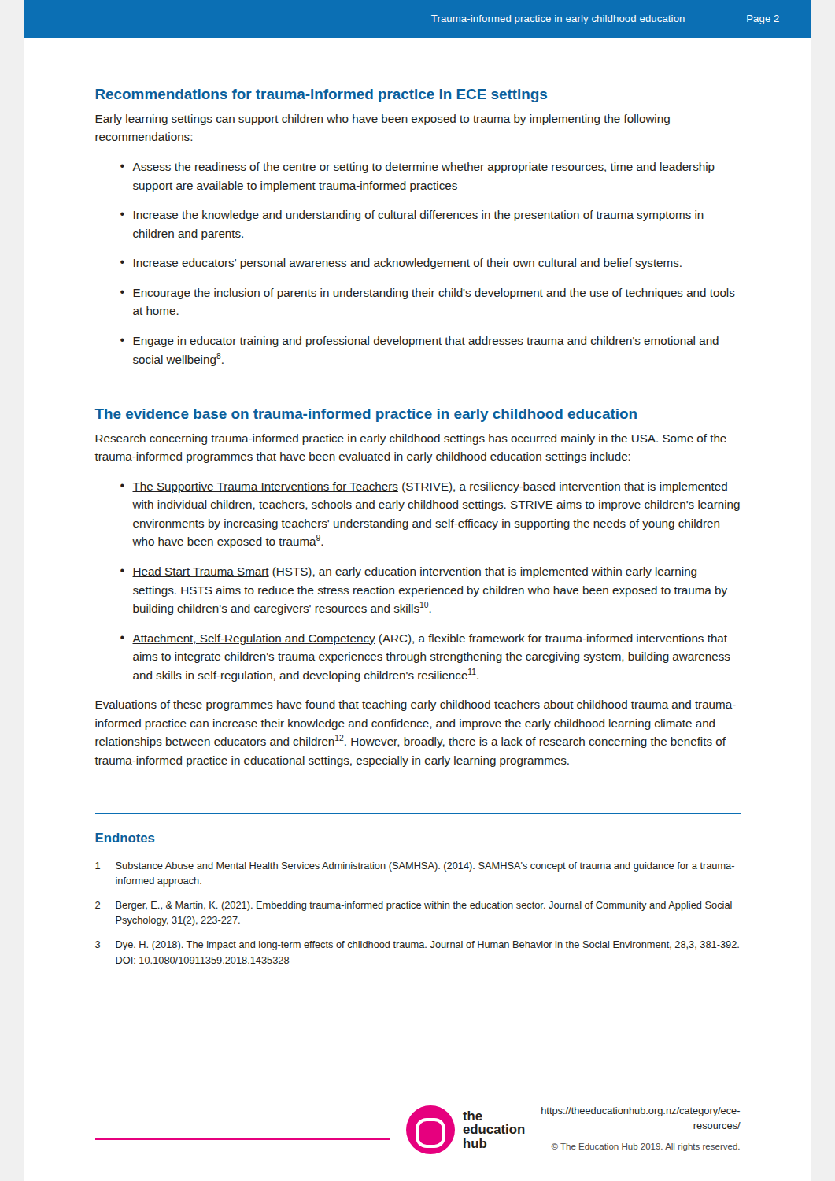Trauma-informed practice in early childhood education Page 2
Recommendations for trauma-informed practice in ECE settings
Early learning settings can support children who have been exposed to trauma by implementing the following recommendations:
Assess the readiness of the centre or setting to determine whether appropriate resources, time and leadership support are available to implement trauma-informed practices
Increase the knowledge and understanding of cultural differences in the presentation of trauma symptoms in children and parents.
Increase educators' personal awareness and acknowledgement of their own cultural and belief systems.
Encourage the inclusion of parents in understanding their child's development and the use of techniques and tools at home.
Engage in educator training and professional development that addresses trauma and children's emotional and social wellbeing8.
The evidence base on trauma-informed practice in early childhood education
Research concerning trauma-informed practice in early childhood settings has occurred mainly in the USA. Some of the trauma-informed programmes that have been evaluated in early childhood education settings include:
The Supportive Trauma Interventions for Teachers (STRIVE), a resiliency-based intervention that is implemented with individual children, teachers, schools and early childhood settings. STRIVE aims to improve children's learning environments by increasing teachers' understanding and self-efficacy in supporting the needs of young children who have been exposed to trauma9.
Head Start Trauma Smart (HSTS), an early education intervention that is implemented within early learning settings. HSTS aims to reduce the stress reaction experienced by children who have been exposed to trauma by building children's and caregivers' resources and skills10.
Attachment, Self-Regulation and Competency (ARC), a flexible framework for trauma-informed interventions that aims to integrate children's trauma experiences through strengthening the caregiving system, building awareness and skills in self-regulation, and developing children's resilience11.
Evaluations of these programmes have found that teaching early childhood teachers about childhood trauma and trauma-informed practice can increase their knowledge and confidence, and improve the early childhood learning climate and relationships between educators and children12. However, broadly, there is a lack of research concerning the benefits of trauma-informed practice in educational settings, especially in early learning programmes.
Endnotes
Substance Abuse and Mental Health Services Administration (SAMHSA). (2014). SAMHSA's concept of trauma and guidance for a trauma-informed approach.
Berger, E., & Martin, K. (2021). Embedding trauma-informed practice within the education sector. Journal of Community and Applied Social Psychology, 31(2), 223-227.
Dye. H. (2018). The impact and long-term effects of childhood trauma. Journal of Human Behavior in the Social Environment, 28,3, 381-392. DOI: 10.1080/10911359.2018.1435328
the
education
hub
https://theeducationhub.org.nz/category/ece-resources/ © The Education Hub 2019. All rights reserved.